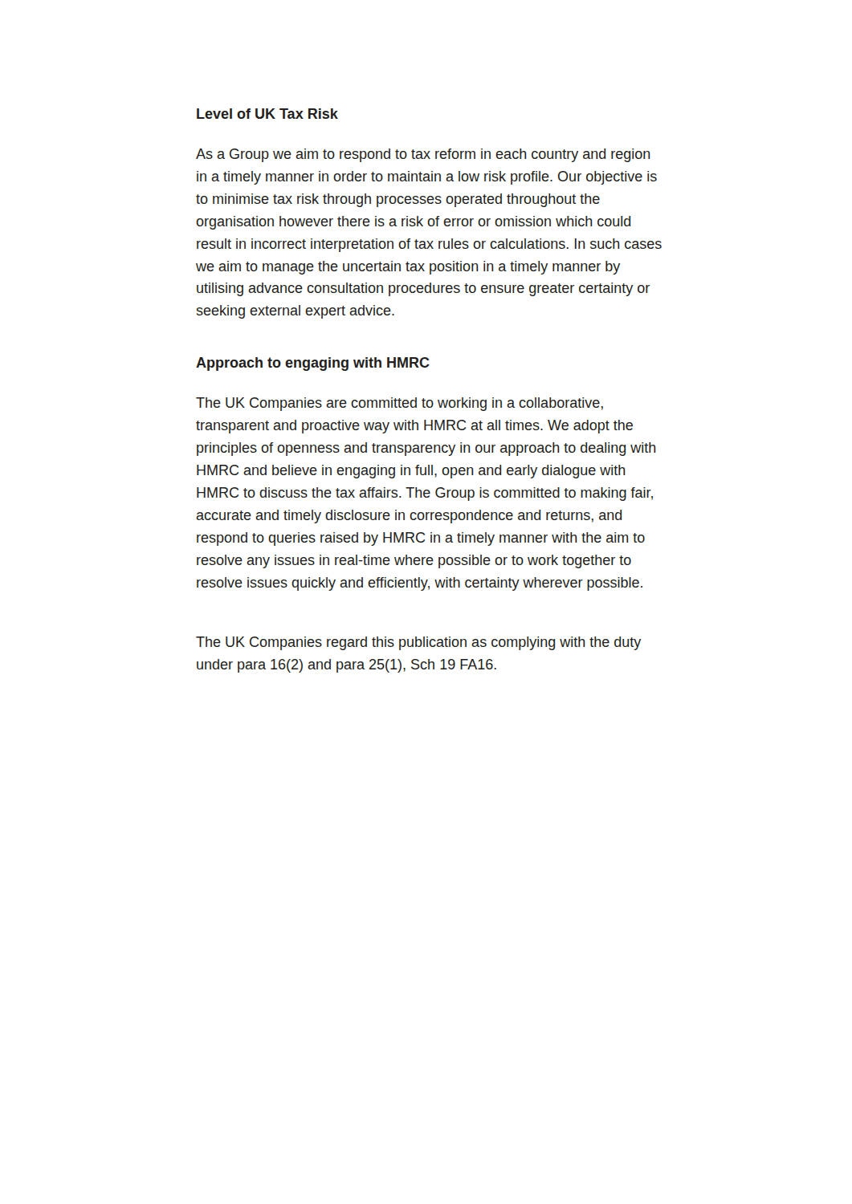Level of UK Tax Risk
As a Group we aim to respond to tax reform in each country and region in a timely manner in order to maintain a low risk profile. Our objective is to minimise tax risk through processes operated throughout the organisation however there is a risk of error or omission which could result in incorrect interpretation of tax rules or calculations. In such cases we aim to manage the uncertain tax position in a timely manner by utilising advance consultation procedures to ensure greater certainty or seeking external expert advice.
Approach to engaging with HMRC
The UK Companies are committed to working in a collaborative, transparent and proactive way with HMRC at all times. We adopt the principles of openness and transparency in our approach to dealing with HMRC and believe in engaging in full, open and early dialogue with HMRC to discuss the tax affairs. The Group is committed to making fair, accurate and timely disclosure in correspondence and returns, and respond to queries raised by HMRC in a timely manner with the aim to resolve any issues in real-time where possible or to work together to resolve issues quickly and efficiently, with certainty wherever possible.
The UK Companies regard this publication as complying with the duty under para 16(2) and para 25(1), Sch 19 FA16.